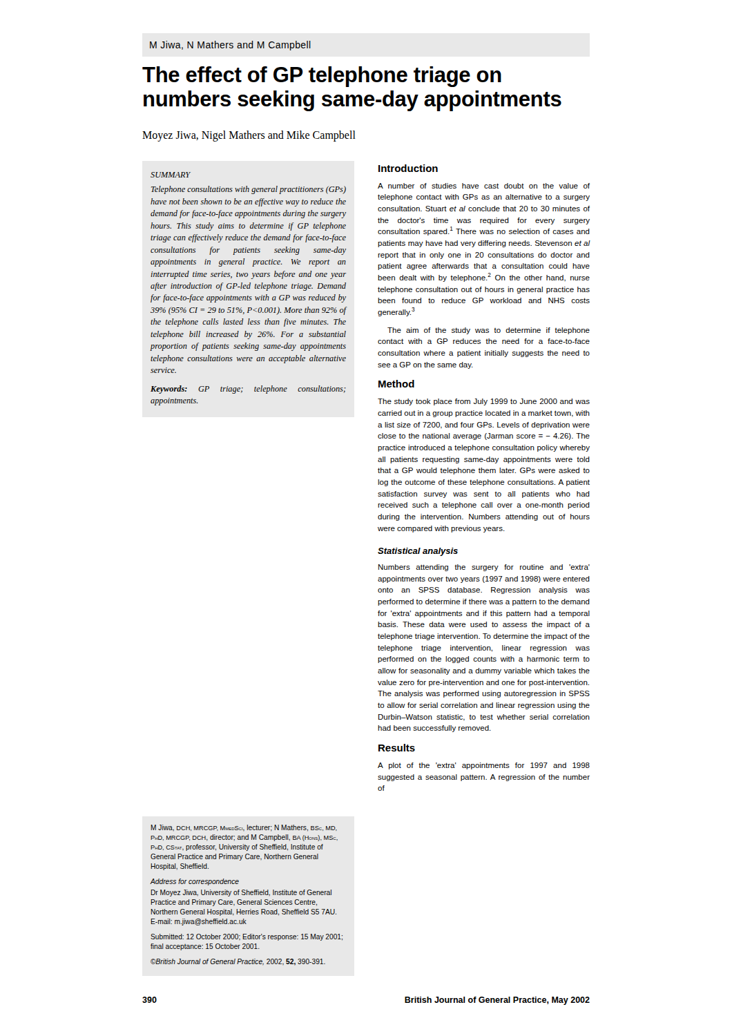M Jiwa, N Mathers and M Campbell
The effect of GP telephone triage on
numbers seeking same-day appointments
Moyez Jiwa, Nigel Mathers and Mike Campbell
SUMMARY
Telephone consultations with general practitioners (GPs) have not been shown to be an effective way to reduce the demand for face-to-face appointments during the surgery hours. This study aims to determine if GP telephone triage can effectively reduce the demand for face-to-face consultations for patients seeking same-day appointments in general practice. We report an interrupted time series, two years before and one year after introduction of GP-led telephone triage. Demand for face-to-face appointments with a GP was reduced by 39% (95% CI = 29 to 51%, P<0.001). More than 92% of the telephone calls lasted less than five minutes. The telephone bill increased by 26%. For a substantial proportion of patients seeking same-day appointments telephone consultations were an acceptable alternative service.
Keywords: GP triage; telephone consultations; appointments.
M Jiwa, DCH, MRCGP, MmedSci, lecturer; N Mathers, BSc, MD, PhD, MRCGP, DCH, director; and M Campbell, BA (Hons), MSc, PhD, CStat, professor, University of Sheffield, Institute of General Practice and Primary Care, Northern General Hospital, Sheffield.
Address for correspondence
Dr Moyez Jiwa, University of Sheffield, Institute of General Practice and Primary Care, General Sciences Centre, Northern General Hospital, Herries Road, Sheffield S5 7AU.
E-mail: m.jiwa@sheffield.ac.uk
Submitted: 12 October 2000; Editor's response: 15 May 2001; final acceptance: 15 October 2001.
©British Journal of General Practice, 2002, 52, 390-391.
Introduction
A number of studies have cast doubt on the value of telephone contact with GPs as an alternative to a surgery consultation. Stuart et al conclude that 20 to 30 minutes of the doctor's time was required for every surgery consultation spared.1 There was no selection of cases and patients may have had very differing needs. Stevenson et al report that in only one in 20 consultations do doctor and patient agree afterwards that a consultation could have been dealt with by telephone.2 On the other hand, nurse telephone consultation out of hours in general practice has been found to reduce GP workload and NHS costs generally.3
The aim of the study was to determine if telephone contact with a GP reduces the need for a face-to-face consultation where a patient initially suggests the need to see a GP on the same day.
Method
The study took place from July 1999 to June 2000 and was carried out in a group practice located in a market town, with a list size of 7200, and four GPs. Levels of deprivation were close to the national average (Jarman score = − 4.26). The practice introduced a telephone consultation policy whereby all patients requesting same-day appointments were told that a GP would telephone them later. GPs were asked to log the outcome of these telephone consultations. A patient satisfaction survey was sent to all patients who had received such a telephone call over a one-month period during the intervention. Numbers attending out of hours were compared with previous years.
Statistical analysis
Numbers attending the surgery for routine and 'extra' appointments over two years (1997 and 1998) were entered onto an SPSS database. Regression analysis was performed to determine if there was a pattern to the demand for 'extra' appointments and if this pattern had a temporal basis. These data were used to assess the impact of a telephone triage intervention. To determine the impact of the telephone triage intervention, linear regression was performed on the logged counts with a harmonic term to allow for seasonality and a dummy variable which takes the value zero for pre-intervention and one for post-intervention. The analysis was performed using autoregression in SPSS to allow for serial correlation and linear regression using the Durbin–Watson statistic, to test whether serial correlation had been successfully removed.
Results
A plot of the 'extra' appointments for 1997 and 1998 suggested a seasonal pattern. A regression of the number of
390
British Journal of General Practice, May 2002